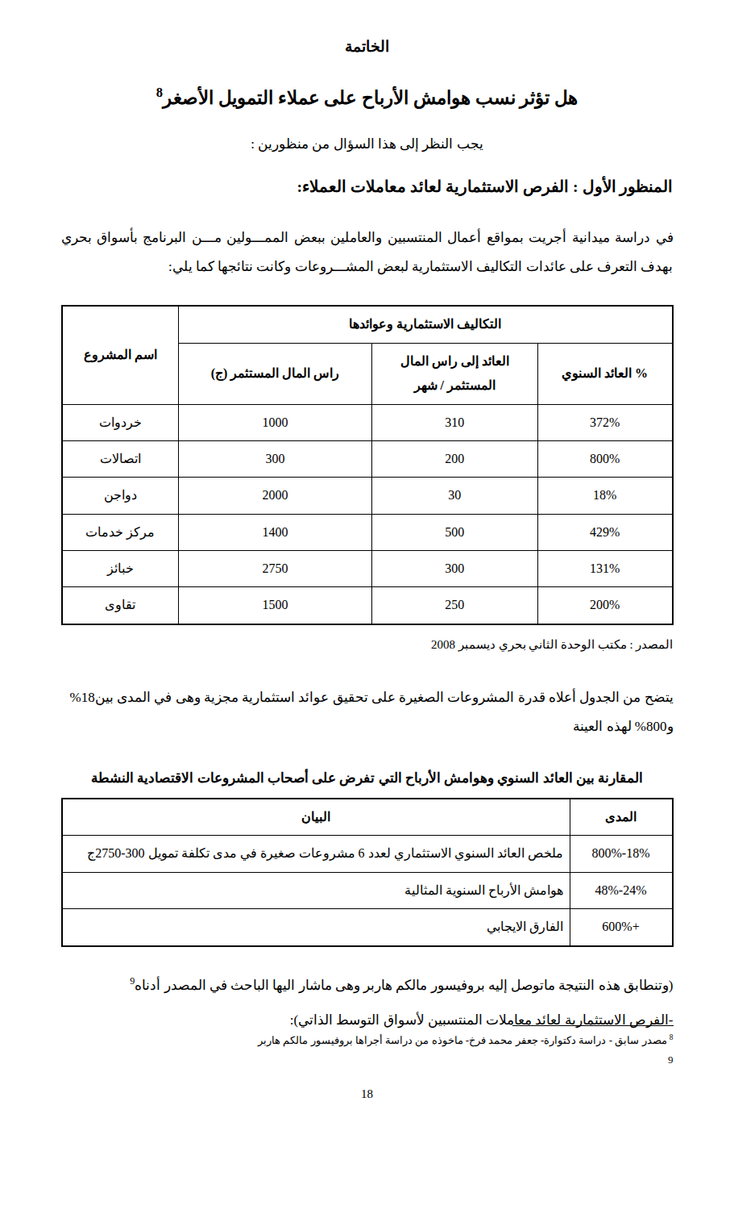الخاتمة
هل تؤثر نسب هوامش الأرباح على عملاء التمويل الأصغر8
يجب النظر إلى هذا السؤال من منظورين :
المنظور الأول : الفرص الاستثمارية لعائد معاملات العملاء:
في دراسة ميدانية أجريت بمواقع أعمال المنتسبين والعاملين ببعض الممـــولين مـــن البرنامج بأسواق بحري بهدف التعرف على عائدات التكاليف الاستثمارية لبعض المشـــروعات وكانت نتائجها كما يلي:
| التكاليف الاستثمارية وعوائدها | اسم المشروع |
| --- | --- |
| % العائد السنوي | العائد إلى راس المال المستثمر / شهر | راس المال المستثمر (ج) |
| 372% | 310 | 1000 | خردوات |
| 800% | 200 | 300 | اتصالات |
| 18% | 30 | 2000 | دواجن |
| 429% | 500 | 1400 | مركز خدمات |
| 131% | 300 | 2750 | خبائز |
| 200% | 250 | 1500 | تقاوى |
المصدر : مكتب الوحدة الثاني بحري ديسمبر 2008
يتضح من الجدول أعلاه قدرة المشروعات الصغيرة على تحقيق عوائد استثمارية مجزية وهى في المدى بين18% و800% لهذه العينة
المقارنة بين العائد السنوي وهوامش الأرباح التي تفرض على أصحاب المشروعات الاقتصادية النشطة
| المدى | البيان |
| --- | --- |
| 18%-800% | ملخص العائد السنوي الاستثماري لعدد 6 مشروعات صغيرة في مدى تكلفة تمويل 300-2750ج |
| 24%-48% | هوامش الأرباح السنوية المثالية |
| +600% | الفارق الايجابي |
(وتنطابق هذه النتيجة ماتوصل إليه بروفيسور مالكم هاربر وهى ماشار اليها الباحث في المصدر أدناه9
-الفرص الاستثمارية لعائد معاملات المنتسبين لأسواق التوسط الذاتي):
8 مصدر سابق - دراسة دكتوارة- جعفر محمد فرخ- ماخوذه من دراسة أجراها بروفيسور مالكم هاربر
9
18